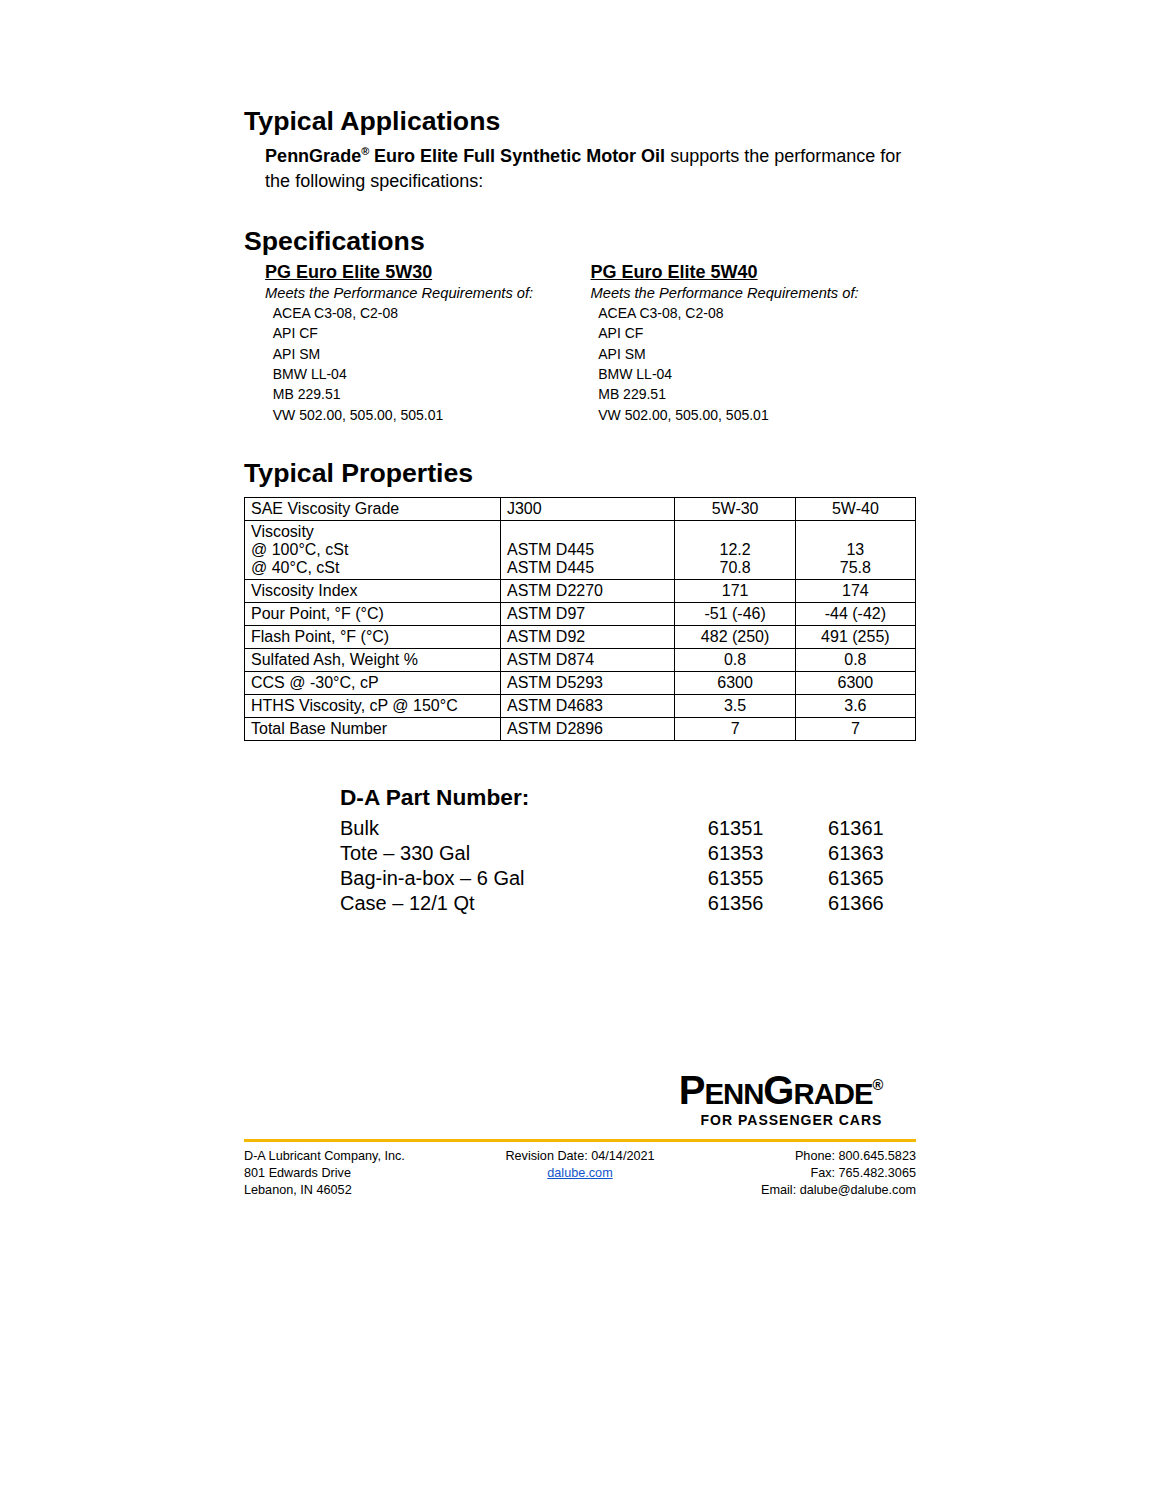Typical Applications
PennGrade® Euro Elite Full Synthetic Motor Oil supports the performance for the following specifications:
Specifications
PG Euro Elite 5W30
Meets the Performance Requirements of:
ACEA C3-08, C2-08
API CF
API SM
BMW LL-04
MB 229.51
VW 502.00, 505.00, 505.01
PG Euro Elite 5W40
Meets the Performance Requirements of:
ACEA C3-08, C2-08
API CF
API SM
BMW LL-04
MB 229.51
VW 502.00, 505.00, 505.01
Typical Properties
| SAE Viscosity Grade | J300 | 5W-30 | 5W-40 |
| Viscosity @ 100°C, cSt @ 40°C, cSt | ASTM D445 ASTM D445 | 12.2 70.8 | 13 75.8 |
| Viscosity Index | ASTM D2270 | 171 | 174 |
| Pour Point, °F (°C) | ASTM D97 | -51 (-46) | -44 (-42) |
| Flash Point, °F (°C) | ASTM D92 | 482 (250) | 491 (255) |
| Sulfated Ash, Weight % | ASTM D874 | 0.8 | 0.8 |
| CCS @ -30°C, cP | ASTM D5293 | 6300 | 6300 |
| HTHS Viscosity, cP @ 150°C | ASTM D4683 | 3.5 | 3.6 |
| Total Base Number | ASTM D2896 | 7 | 7 |
D-A Part Number:
| Bulk | 61351 | 61361 |
| Tote – 330 Gal | 61353 | 61363 |
| Bag-in-a-box – 6 Gal | 61355 | 61365 |
| Case – 12/1 Qt | 61356 | 61366 |
PENNGRADE®
FOR PASSENGER CARS
D-A Lubricant Company, Inc.
801 Edwards Drive
Lebanon, IN 46052
Revision Date: 04/14/2021
dalube.com
Phone: 800.645.5823
Fax: 765.482.3065
Email: dalube@dalube.com